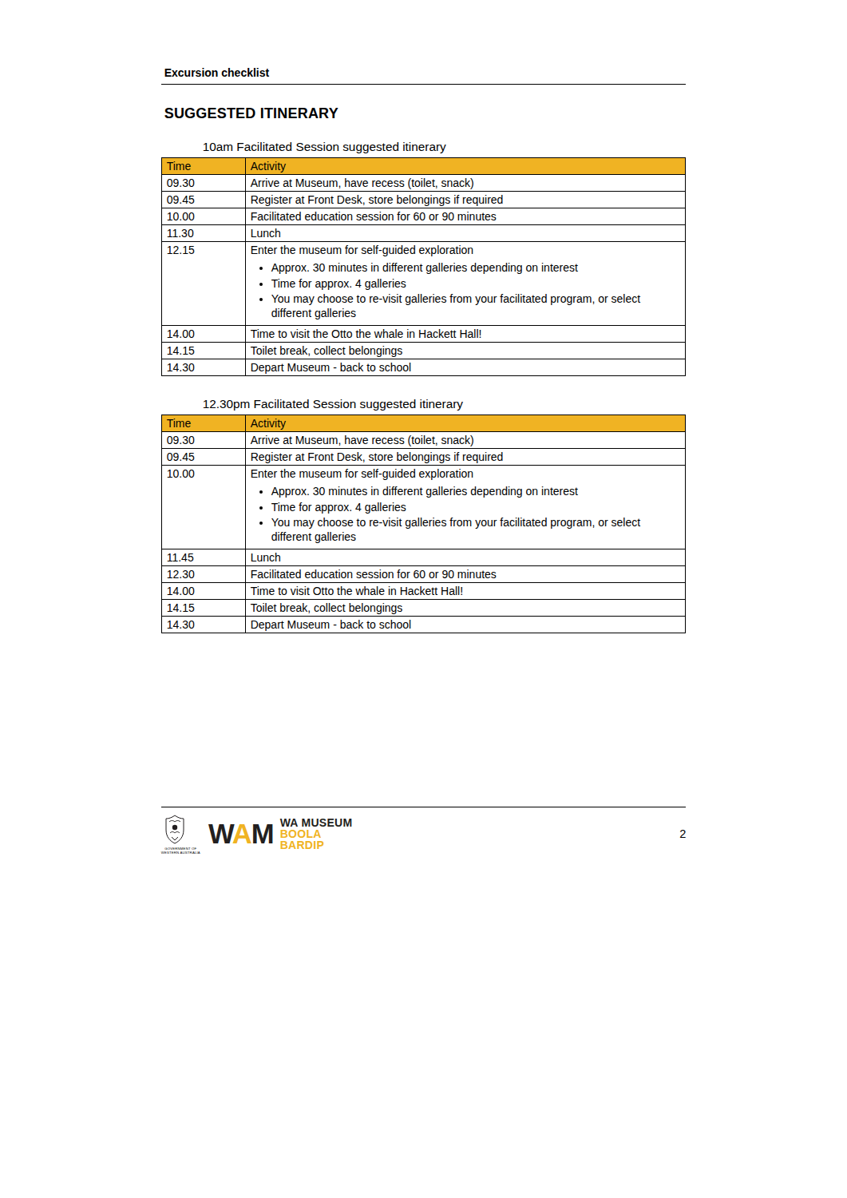Excursion checklist
SUGGESTED ITINERARY
10am Facilitated Session suggested itinerary
| Time | Activity |
| --- | --- |
| 09.30 | Arrive at Museum, have recess (toilet, snack) |
| 09.45 | Register at Front Desk, store belongings if required |
| 10.00 | Facilitated education session for 60 or 90 minutes |
| 11.30 | Lunch |
| 12.15 | Enter the museum for self-guided exploration Approx. 30 minutes in different galleries depending on interest Time for approx. 4 galleries You may choose to re-visit galleries from your facilitated program, or select different galleries |
| 14.00 | Time to visit the Otto the whale in Hackett Hall! |
| 14.15 | Toilet break, collect belongings |
| 14.30 | Depart Museum - back to school |
12.30pm Facilitated Session suggested itinerary
| Time | Activity |
| --- | --- |
| 09.30 | Arrive at Museum, have recess (toilet, snack) |
| 09.45 | Register at Front Desk, store belongings if required |
| 10.00 | Enter the museum for self-guided exploration Approx. 30 minutes in different galleries depending on interest Time for approx. 4 galleries You may choose to re-visit galleries from your facilitated program, or select different galleries |
| 11.45 | Lunch |
| 12.30 | Facilitated education session for 60 or 90 minutes |
| 14.00 | Time to visit Otto the whale in Hackett Hall! |
| 14.15 | Toilet break, collect belongings |
| 14.30 | Depart Museum - back to school |
GOVERNMENT OF
WESTERN AUSTRALIA
WAM
WA MUSEUM
BOOLA
BARDIP
2